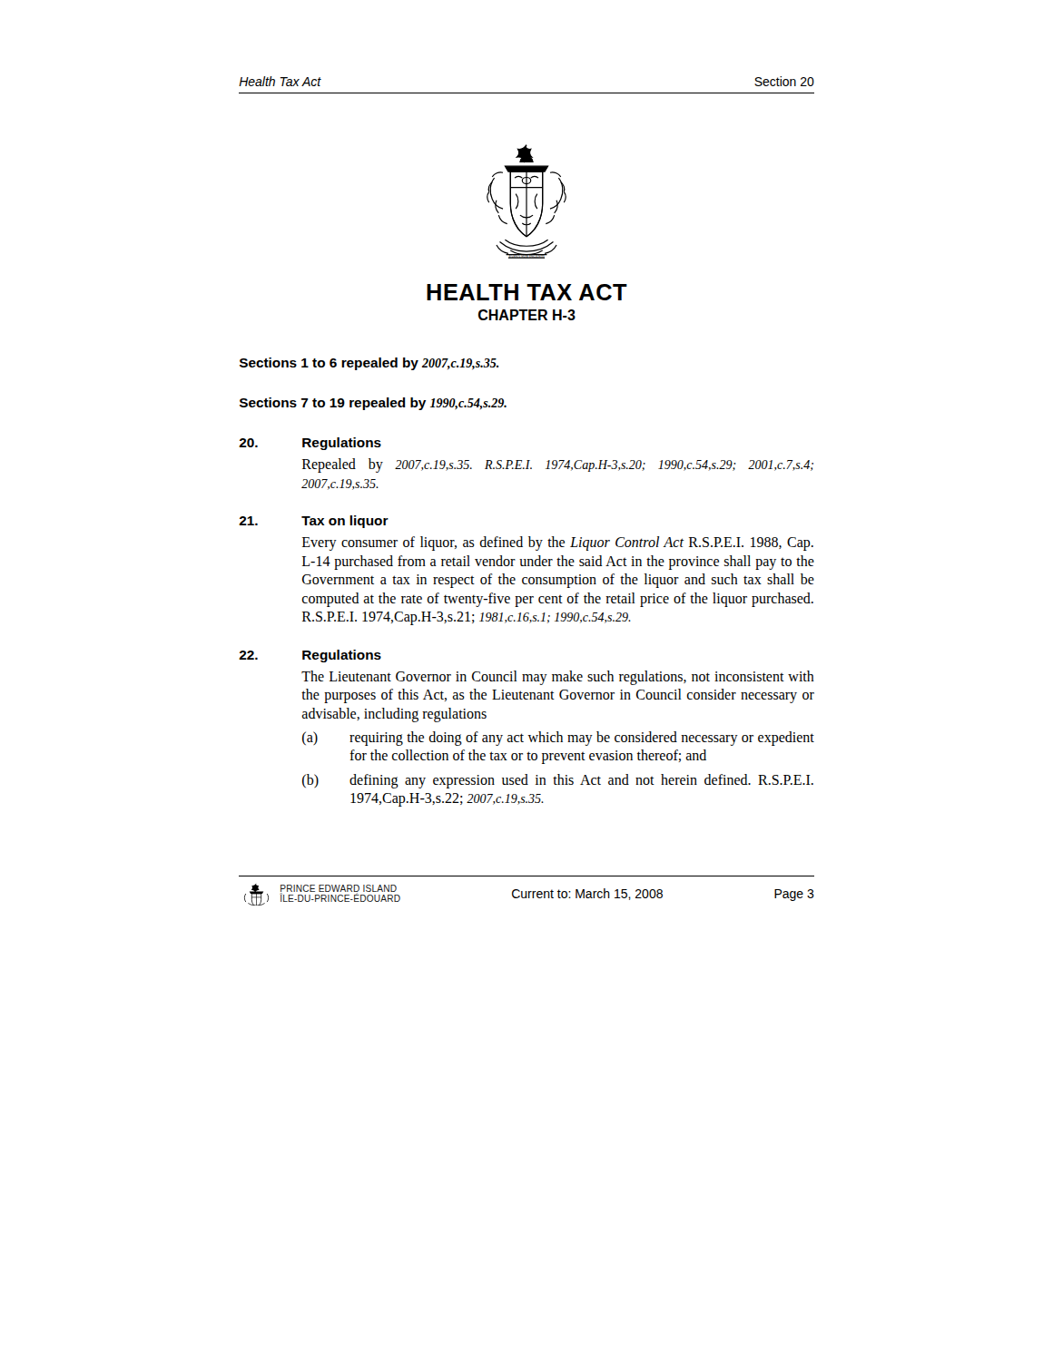Health Tax Act
Section 20
HEALTH TAX ACT
CHAPTER H-3
Sections 1 to 6 repealed by 2007,c.19,s.35.
Sections 7 to 19 repealed by 1990,c.54,s.29.
20.
Regulations
Repealed by 2007,c.19,s.35. R.S.P.E.I. 1974,Cap.H-3,s.20; 1990,c.54,s.29; 2001,c.7,s.4; 2007,c.19,s.35.
21.
Tax on liquor
Every consumer of liquor, as defined by the Liquor Control Act R.S.P.E.I. 1988, Cap. L-14 purchased from a retail vendor under the said Act in the province shall pay to the Government a tax in respect of the consumption of the liquor and such tax shall be computed at the rate of twenty-five per cent of the retail price of the liquor purchased. R.S.P.E.I. 1974,Cap.H-3,s.21; 1981,c.16,s.1; 1990,c.54,s.29.
22.
Regulations
The Lieutenant Governor in Council may make such regulations, not inconsistent with the purposes of this Act, as the Lieutenant Governor in Council consider necessary or advisable, including regulations
(a)
requiring the doing of any act which may be considered necessary or expedient for the collection of the tax or to prevent evasion thereof; and
(b)
defining any expression used in this Act and not herein defined. R.S.P.E.I. 1974,Cap.H-3,s.22; 2007,c.19,s.35.
PRINCE EDWARD ISLAND
ÎLE-DU-PRINCE-ÉDOUARD
Current to: March 15, 2008
Page 3